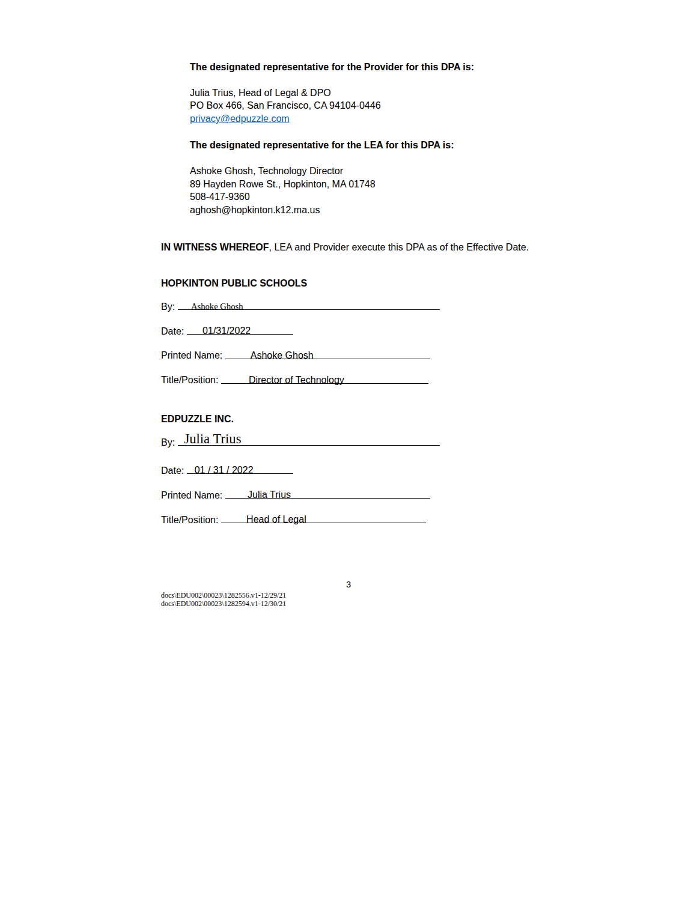The designated representative for the Provider for this DPA is:
Julia Trius, Head of Legal & DPO
PO Box 466, San Francisco, CA 94104-0446
privacy@edpuzzle.com
The designated representative for the LEA for this DPA is:
Ashoke Ghosh, Technology Director
89 Hayden Rowe St., Hopkinton, MA 01748
508-417-9360
aghosh@hopkinton.k12.ma.us
IN WITNESS WHEREOF, LEA and Provider execute this DPA as of the Effective Date.
HOPKINTON PUBLIC SCHOOLS
By: Ashoke Ghosh
Date: 01/31/2022
Printed Name: Ashoke Ghosh
Title/Position: Director of Technology
EDPUZZLE INC.
By: Julia Trius
Date: 01 / 31 / 2022
Printed Name: Julia Trius
Title/Position: Head of Legal
3
docs\EDU002\00023\1282556.v1-12/29/21
docs\EDU002\00023\1282594.v1-12/30/21